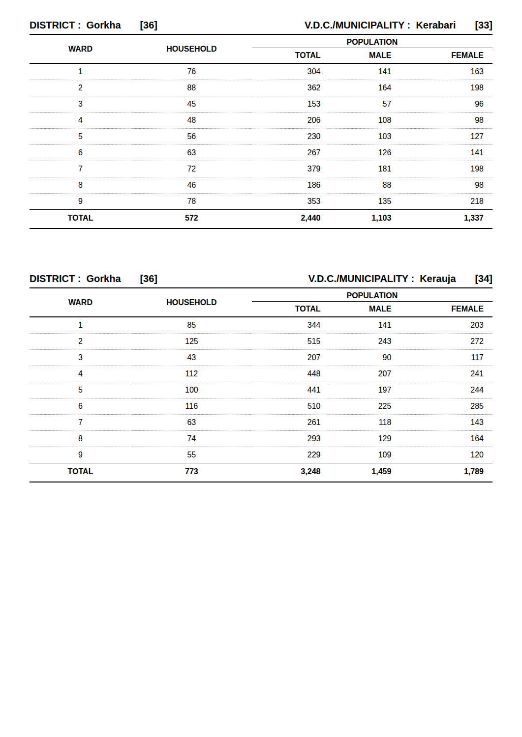DISTRICT : Gorkha [36] V.D.C./MUNICIPALITY : Kerabari [33]
| WARD | HOUSEHOLD | POPULATION |
| --- | --- | --- |
| TOTAL | MALE | FEMALE |
| 1 | 76 | 304 | 141 | 163 |
| 2 | 88 | 362 | 164 | 198 |
| 3 | 45 | 153 | 57 | 96 |
| 4 | 48 | 206 | 108 | 98 |
| 5 | 56 | 230 | 103 | 127 |
| 6 | 63 | 267 | 126 | 141 |
| 7 | 72 | 379 | 181 | 198 |
| 8 | 46 | 186 | 88 | 98 |
| 9 | 78 | 353 | 135 | 218 |
| TOTAL | 572 | 2,440 | 1,103 | 1,337 |
DISTRICT : Gorkha [36] V.D.C./MUNICIPALITY : Kerauja [34]
| WARD | HOUSEHOLD | POPULATION |
| --- | --- | --- |
| TOTAL | MALE | FEMALE |
| 1 | 85 | 344 | 141 | 203 |
| 2 | 125 | 515 | 243 | 272 |
| 3 | 43 | 207 | 90 | 117 |
| 4 | 112 | 448 | 207 | 241 |
| 5 | 100 | 441 | 197 | 244 |
| 6 | 116 | 510 | 225 | 285 |
| 7 | 63 | 261 | 118 | 143 |
| 8 | 74 | 293 | 129 | 164 |
| 9 | 55 | 229 | 109 | 120 |
| TOTAL | 773 | 3,248 | 1,459 | 1,789 |